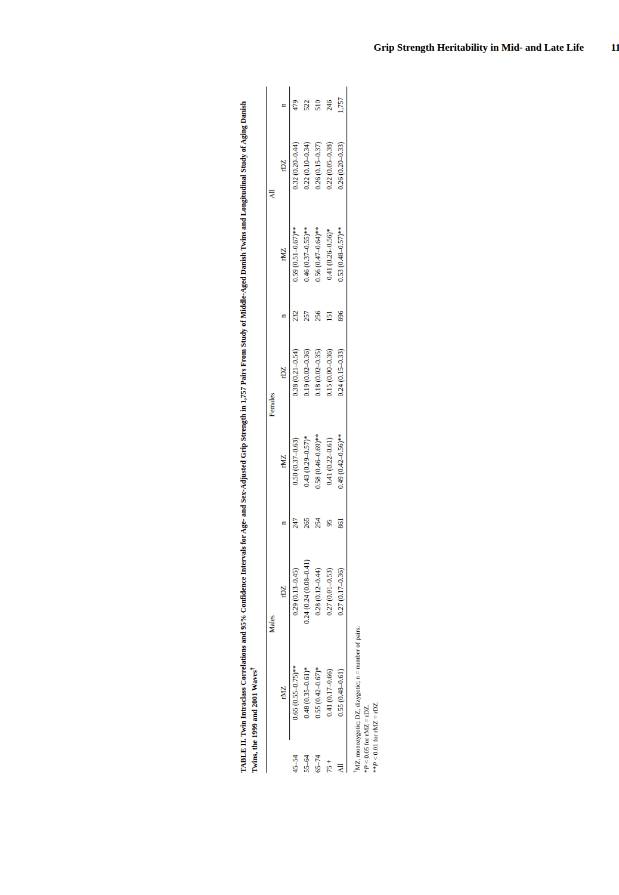Grip Strength Heritability in Mid- and Late Life
117
TABLE II. Twin Intraclass Correlations and 95% Confidence Intervals for Age- and Sex-Adjusted Grip Strength in 1,757 Pairs From Study of Middle-Aged Danish Twins and Longitudinal Study of Aging Danish Twins, the 1999 and 2001 Waves†
| | Males | Females | All |
| --- | --- | --- | --- |
| rMZ | rDZ | n | rMZ | rDZ | n | rMZ | rDZ | n |
| 45–54 | 0.65 (0.55–0.75)** | 0.29 (0.13–0.45) | 247 | 0.50 (0.37–0.63) | 0.38 (0.21–0.54) | 232 | 0.59 (0.51–0.67)** | 0.32 (0.20–0.44) | 479 |
| 55–64 | 0.48 (0.35–0.61)* | 0.24 (0.24 (0.08–0.41) | 265 | 0.43 (0.29–0.57)* | 0.19 (0.02–0.36) | 257 | 0.46 (0.37–0.55)** | 0.22 (0.10–0.34) | 522 |
| 65–74 | 0.55 (0.42–0.67)* | 0.28 (0.12–0.44) | 254 | 0.58 (0.46–0.69)** | 0.18 (0.02–0.35) | 256 | 0.56 (0.47–0.64)** | 0.26 (0.15–0.37) | 510 |
| 75 + | 0.41 (0.17–0.66) | 0.27 (0.01–0.53) | 95 | 0.41 (0.22–0.61) | 0.15 (0.00–0.36) | 151 | 0.41 (0.26–0.56)* | 0.22 (0.05–0.38) | 246 |
| All | 0.55 (0.48–0.61) | 0.27 (0.17–0.36) | 861 | 0.49 (0.42–0.56)** | 0.24 (0.15–0.33) | 896 | 0.53 (0.48–0.57)** | 0.26 (0.20–0.33) | 1,757 |
†MZ, monozygotic; DZ, dizygotic; n = number of pairs.
*P < 0.05 for rMZ = rDZ.
**P < 0.01 for rMZ = rDZ.